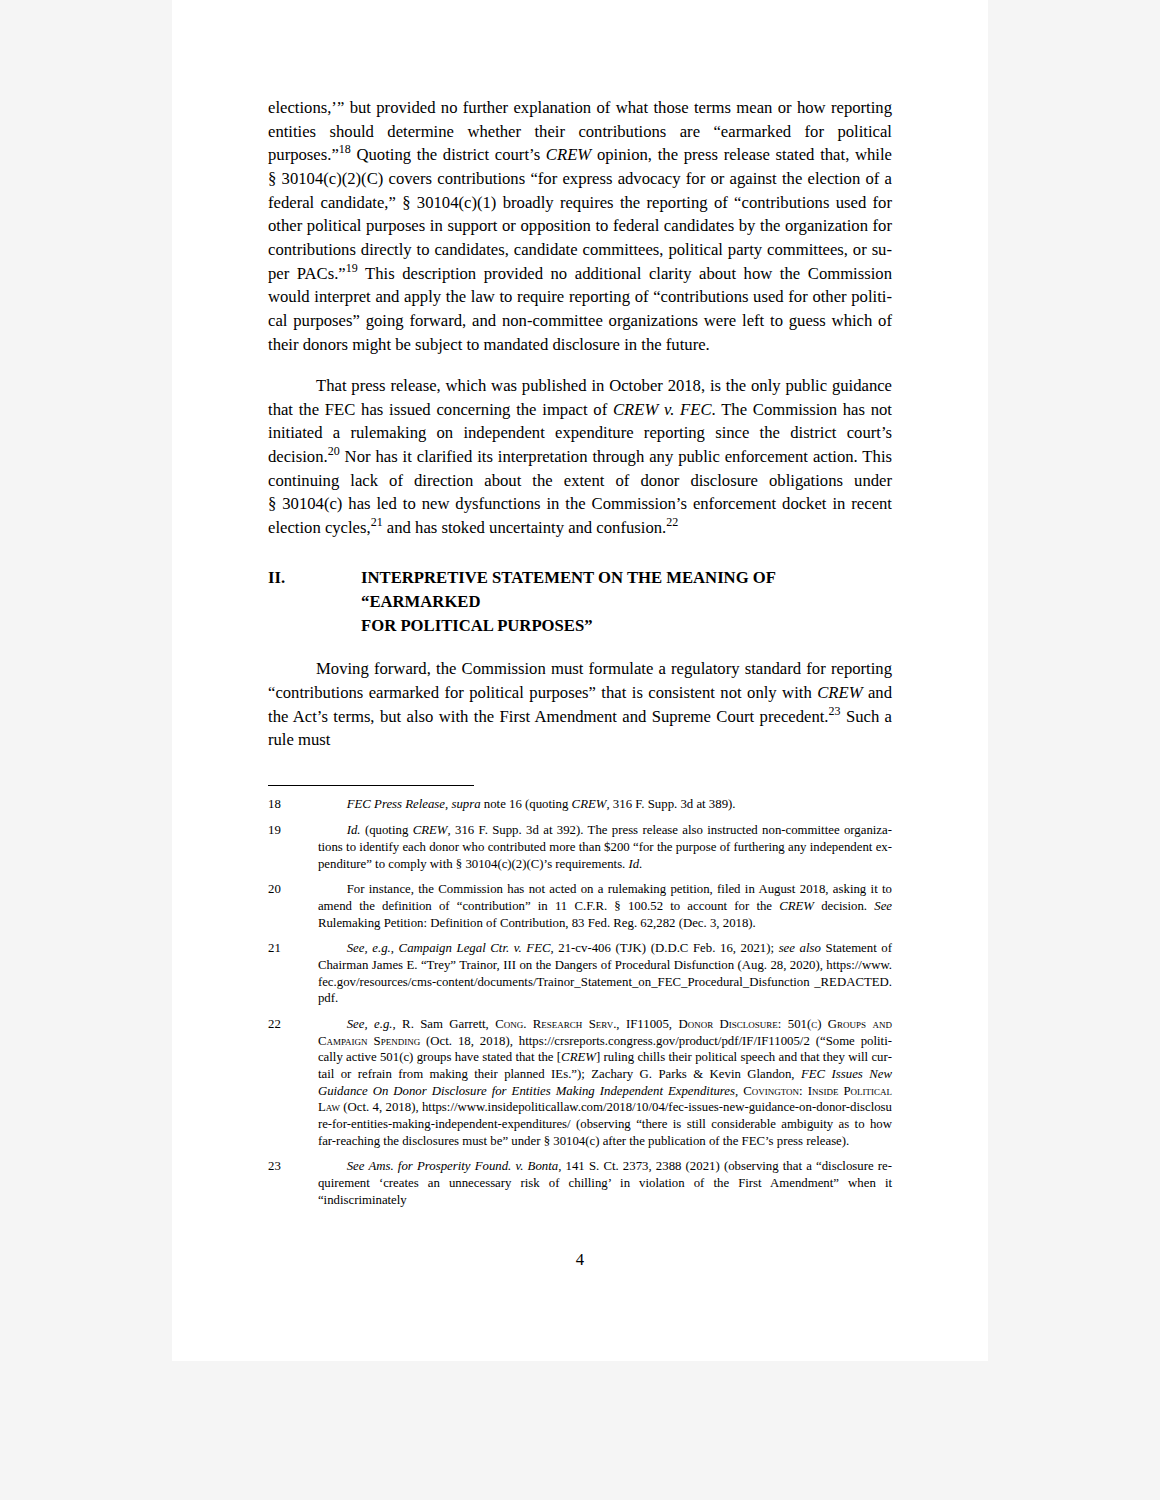elections,’” but provided no further explanation of what those terms mean or how reporting entities should determine whether their contributions are “earmarked for political purposes.”18 Quoting the district court’s CREW opinion, the press release stated that, while § 30104(c)(2)(C) covers contributions “for express advocacy for or against the election of a federal candidate,” § 30104(c)(1) broadly requires the reporting of “contributions used for other political purposes in support or opposition to federal candidates by the organization for contributions directly to candidates, candidate committees, political party committees, or super PACs.”19 This description provided no additional clarity about how the Commission would interpret and apply the law to require reporting of “contributions used for other political purposes” going forward, and non-committee organizations were left to guess which of their donors might be subject to mandated disclosure in the future.
That press release, which was published in October 2018, is the only public guidance that the FEC has issued concerning the impact of CREW v. FEC. The Commission has not initiated a rulemaking on independent expenditure reporting since the district court’s decision.20 Nor has it clarified its interpretation through any public enforcement action. This continuing lack of direction about the extent of donor disclosure obligations under § 30104(c) has led to new dysfunctions in the Commission’s enforcement docket in recent election cycles,21 and has stoked uncertainty and confusion.22
II. INTERPRETIVE STATEMENT ON THE MEANING OF “EARMARKED
FOR POLITICAL PURPOSES”
Moving forward, the Commission must formulate a regulatory standard for reporting “contributions earmarked for political purposes” that is consistent not only with CREW and the Act’s terms, but also with the First Amendment and Supreme Court precedent.23 Such a rule must
18
FEC Press Release, supra note 16 (quoting CREW, 316 F. Supp. 3d at 389).
19
Id. (quoting CREW, 316 F. Supp. 3d at 392). The press release also instructed non-committee organizations to identify each donor who contributed more than $200 “for the purpose of furthering any independent expenditure” to comply with § 30104(c)(2)(C)’s requirements. Id.
20
For instance, the Commission has not acted on a rulemaking petition, filed in August 2018, asking it to amend the definition of “contribution” in 11 C.F.R. § 100.52 to account for the CREW decision. See Rulemaking Petition: Definition of Contribution, 83 Fed. Reg. 62,282 (Dec. 3, 2018).
21
See, e.g., Campaign Legal Ctr. v. FEC, 21-cv-406 (TJK) (D.D.C Feb. 16, 2021); see also Statement of Chairman James E. “Trey” Trainor, III on the Dangers of Procedural Disfunction (Aug. 28, 2020), https://www.fec.gov/resources/cms-content/documents/Trainor_Statement_on_FEC_Procedural_Disfunction _REDACTED.pdf.
22
See, e.g., R. Sam Garrett, Cong. Research Serv., IF11005, Donor Disclosure: 501(c) Groups and Campaign Spending (Oct. 18, 2018), https://crsreports.congress.gov/product/pdf/IF/IF11005/2 (“Some politically active 501(c) groups have stated that the [CREW] ruling chills their political speech and that they will curtail or refrain from making their planned IEs.”); Zachary G. Parks & Kevin Glandon, FEC Issues New Guidance On Donor Disclosure for Entities Making Independent Expenditures, Covington: Inside Political Law (Oct. 4, 2018), https://www.insidepoliticallaw.com/2018/10/04/fec-issues-new-guidance-on-donor-disclosure-for-entities-making-independent-expenditures/ (observing “there is still considerable ambiguity as to how far-reaching the disclosures must be” under § 30104(c) after the publication of the FEC’s press release).
23
See Ams. for Prosperity Found. v. Bonta, 141 S. Ct. 2373, 2388 (2021) (observing that a “disclosure requirement ‘creates an unnecessary risk of chilling’ in violation of the First Amendment” when it “indiscriminately
4